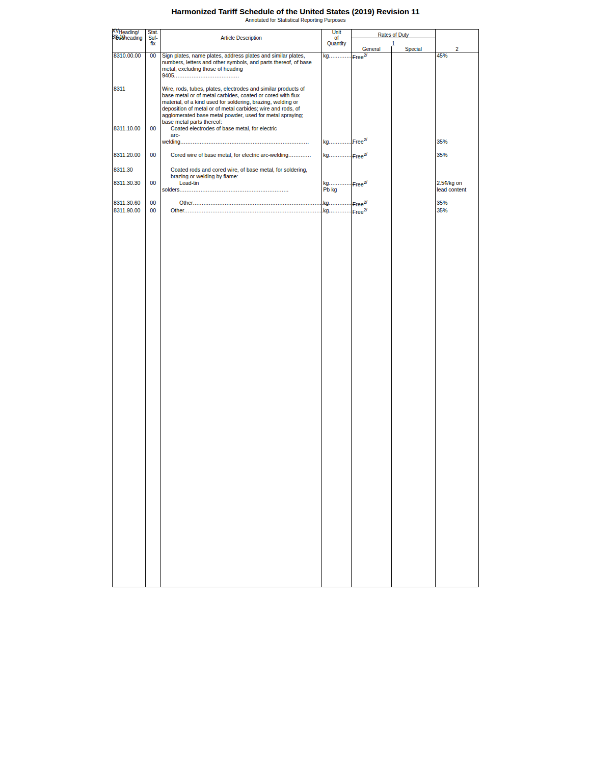XV
83-10
Harmonized Tariff Schedule of the United States (2019) Revision 11
Annotated for Statistical Reporting Purposes
| Heading/ Subheading | Stat. Suf- fix | Article Description | Unit of Quantity | Rates of Duty | |
| --- | --- | --- | --- | --- | --- |
| 1 |
| | | | | General | Special | 2 |
| 8310.00.00 | 00 | Sign plates, name plates, address plates and similar plates, numbers, letters and other symbols, and parts thereof, of base metal, excluding those of heading 9405 ..................................... | kg .............. | Free 2/ | | 45% |
| 8311 | | Wire, rods, tubes, plates, electrodes and similar products of base metal or of metal carbides, coated or cored with flux material, of a kind used for soldering, brazing, welding or deposition of metal or of metal carbides; wire and rods, of agglomerated base metal powder, used for metal spraying; base metal parts thereof: | | | | |
| 8311.10.00 | 00 | Coated electrodes of base metal, for electric arc-welding ......................................................................... | kg .............. | Free 2/ | | 35% |
| 8311.20.00 | 00 | Cored wire of base metal, for electric arc-welding ............. | kg .............. | Free 2/ | | 35% |
| 8311.30 | | Coated rods and cored wire, of base metal, for soldering, brazing or welding by flame: | | | | |
| 8311.30.30 | 00 | Lead-tin solders .............................................................. | kg .............. Pb kg | Free 2/ | | 2.5¢/kg on lead content |
| 8311.30.60 | 00 | Other ............................................................................. | kg .............. | Free 2/ | | 35% |
| 8311.90.00 | 00 | Other ..................................................................................... | kg .............. | Free 2/ | | 35% |